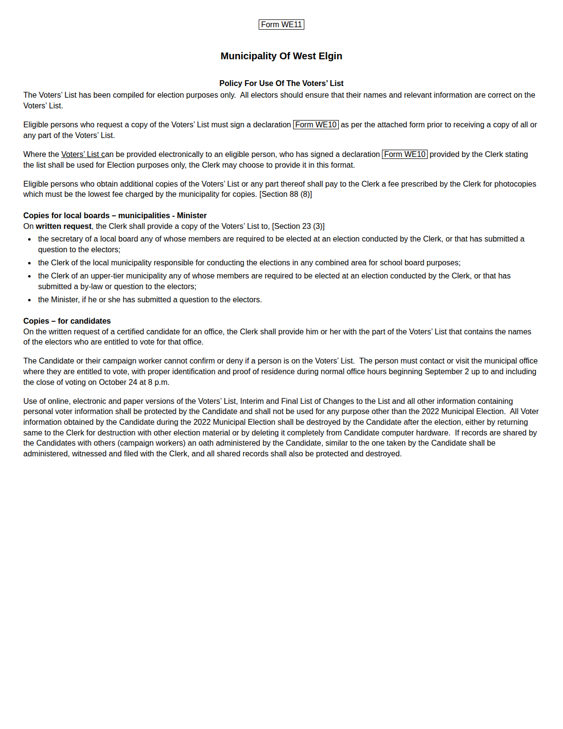Form WE11
Municipality Of West Elgin
Policy For Use Of The Voters’ List
The Voters’ List has been compiled for election purposes only. All electors should ensure that their names and relevant information are correct on the Voters’ List.
Eligible persons who request a copy of the Voters’ List must sign a declaration Form WE10 as per the attached form prior to receiving a copy of all or any part of the Voters’ List.
Where the Voters’ List can be provided electronically to an eligible person, who has signed a declaration Form WE10 provided by the Clerk stating the list shall be used for Election purposes only, the Clerk may choose to provide it in this format.
Eligible persons who obtain additional copies of the Voters’ List or any part thereof shall pay to the Clerk a fee prescribed by the Clerk for photocopies which must be the lowest fee charged by the municipality for copies. [Section 88 (8)]
Copies for local boards – municipalities - Minister
On written request, the Clerk shall provide a copy of the Voters’ List to, [Section 23 (3)]
the secretary of a local board any of whose members are required to be elected at an election conducted by the Clerk, or that has submitted a question to the electors;
the Clerk of the local municipality responsible for conducting the elections in any combined area for school board purposes;
the Clerk of an upper-tier municipality any of whose members are required to be elected at an election conducted by the Clerk, or that has submitted a by-law or question to the electors;
the Minister, if he or she has submitted a question to the electors.
Copies – for candidates
On the written request of a certified candidate for an office, the Clerk shall provide him or her with the part of the Voters’ List that contains the names of the electors who are entitled to vote for that office.
The Candidate or their campaign worker cannot confirm or deny if a person is on the Voters’ List. The person must contact or visit the municipal office where they are entitled to vote, with proper identification and proof of residence during normal office hours beginning September 2 up to and including the close of voting on October 24 at 8 p.m.
Use of online, electronic and paper versions of the Voters’ List, Interim and Final List of Changes to the List and all other information containing personal voter information shall be protected by the Candidate and shall not be used for any purpose other than the 2022 Municipal Election. All Voter information obtained by the Candidate during the 2022 Municipal Election shall be destroyed by the Candidate after the election, either by returning same to the Clerk for destruction with other election material or by deleting it completely from Candidate computer hardware. If records are shared by the Candidates with others (campaign workers) an oath administered by the Candidate, similar to the one taken by the Candidate shall be administered, witnessed and filed with the Clerk, and all shared records shall also be protected and destroyed.